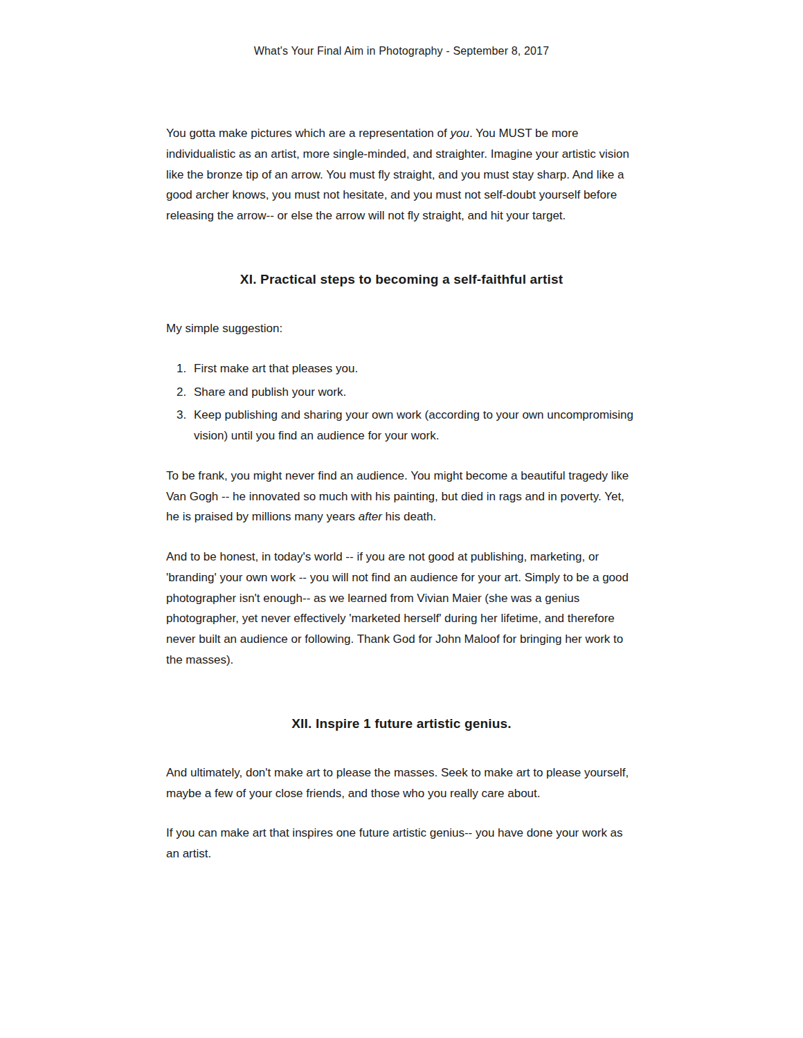What's Your Final Aim in Photography - September 8, 2017
You gotta make pictures which are a representation of you. You MUST be more individualistic as an artist, more single-minded, and straighter. Imagine your artistic vision like the bronze tip of an arrow. You must fly straight, and you must stay sharp. And like a good archer knows, you must not hesitate, and you must not self-doubt yourself before releasing the arrow-- or else the arrow will not fly straight, and hit your target.
XI. Practical steps to becoming a self-faithful artist
My simple suggestion:
First make art that pleases you.
Share and publish your work.
Keep publishing and sharing your own work (according to your own uncompromising vision) until you find an audience for your work.
To be frank, you might never find an audience. You might become a beautiful tragedy like Van Gogh -- he innovated so much with his painting, but died in rags and in poverty. Yet, he is praised by millions many years after his death.
And to be honest, in today's world -- if you are not good at publishing, marketing, or 'branding' your own work -- you will not find an audience for your art. Simply to be a good photographer isn't enough-- as we learned from Vivian Maier (she was a genius photographer, yet never effectively 'marketed herself' during her lifetime, and therefore never built an audience or following. Thank God for John Maloof for bringing her work to the masses).
XII. Inspire 1 future artistic genius.
And ultimately, don't make art to please the masses. Seek to make art to please yourself, maybe a few of your close friends, and those who you really care about.
If you can make art that inspires one future artistic genius-- you have done your work as an artist.